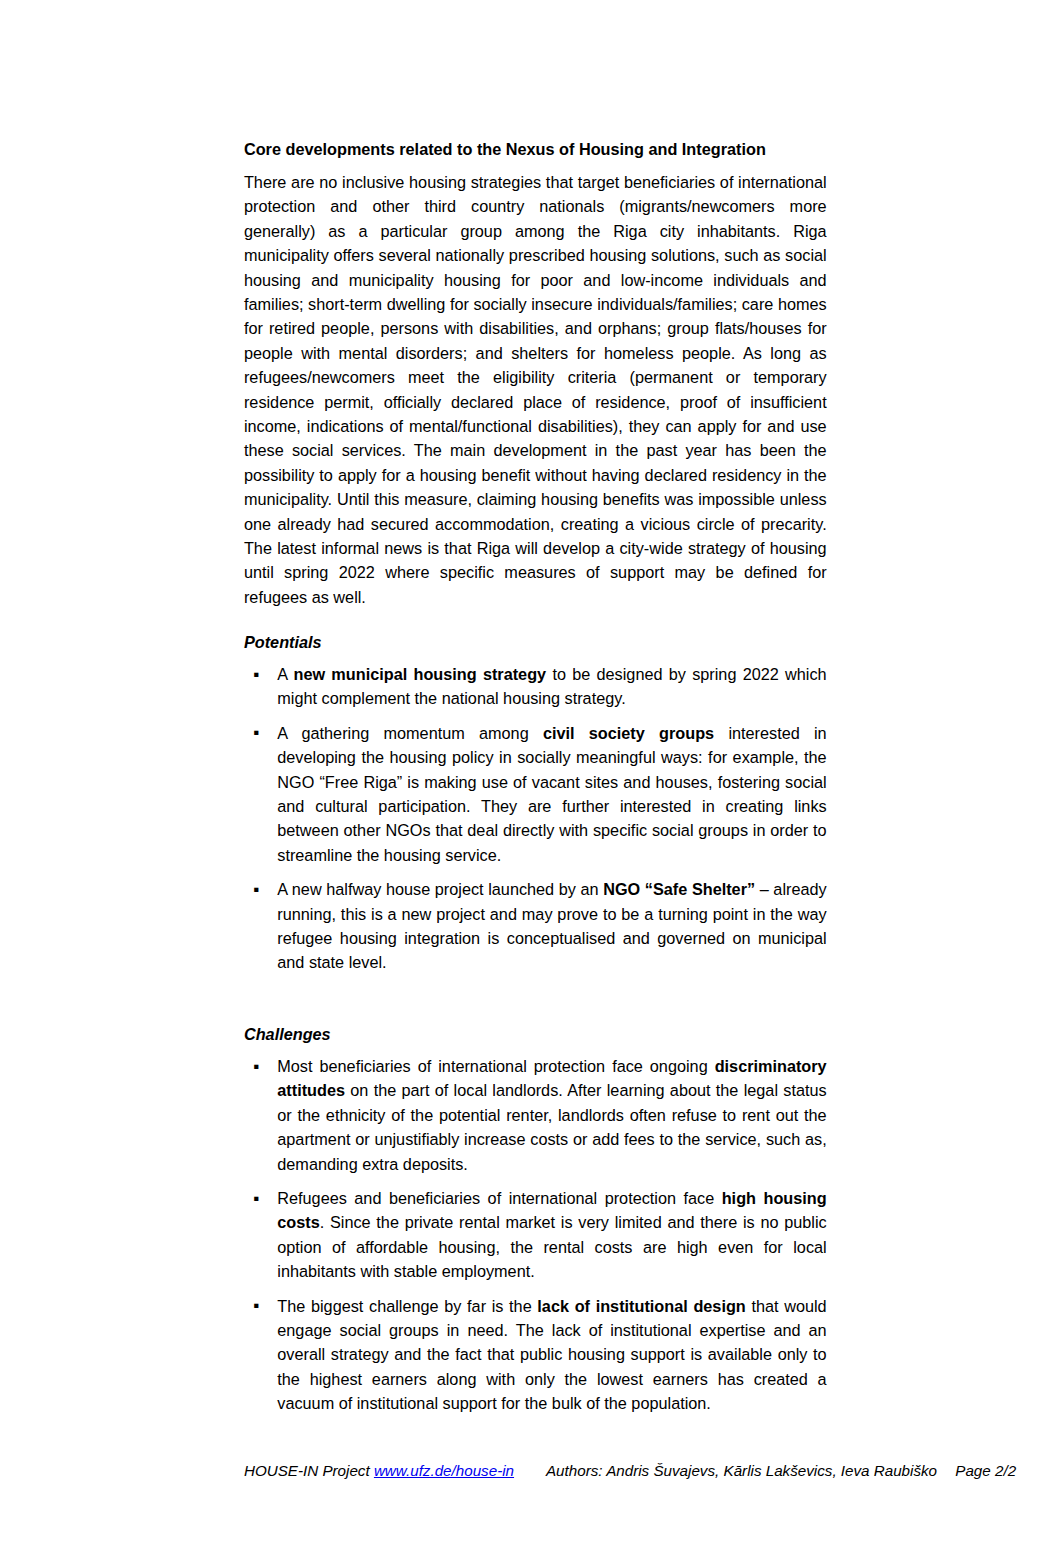Core developments related to the Nexus of Housing and Integration
There are no inclusive housing strategies that target beneficiaries of international protection and other third country nationals (migrants/newcomers more generally) as a particular group among the Riga city inhabitants. Riga municipality offers several nationally prescribed housing solutions, such as social housing and municipality housing for poor and low-income individuals and families; short-term dwelling for socially insecure individuals/families; care homes for retired people, persons with disabilities, and orphans; group flats/houses for people with mental disorders; and shelters for homeless people. As long as refugees/newcomers meet the eligibility criteria (permanent or temporary residence permit, officially declared place of residence, proof of insufficient income, indications of mental/functional disabilities), they can apply for and use these social services. The main development in the past year has been the possibility to apply for a housing benefit without having declared residency in the municipality. Until this measure, claiming housing benefits was impossible unless one already had secured accommodation, creating a vicious circle of precarity. The latest informal news is that Riga will develop a city-wide strategy of housing until spring 2022 where specific measures of support may be defined for refugees as well.
Potentials
A new municipal housing strategy to be designed by spring 2022 which might complement the national housing strategy.
A gathering momentum among civil society groups interested in developing the housing policy in socially meaningful ways: for example, the NGO “Free Riga” is making use of vacant sites and houses, fostering social and cultural participation. They are further interested in creating links between other NGOs that deal directly with specific social groups in order to streamline the housing service.
A new halfway house project launched by an NGO “Safe Shelter” – already running, this is a new project and may prove to be a turning point in the way refugee housing integration is conceptualised and governed on municipal and state level.
Challenges
Most beneficiaries of international protection face ongoing discriminatory attitudes on the part of local landlords. After learning about the legal status or the ethnicity of the potential renter, landlords often refuse to rent out the apartment or unjustifiably increase costs or add fees to the service, such as, demanding extra deposits.
Refugees and beneficiaries of international protection face high housing costs. Since the private rental market is very limited and there is no public option of affordable housing, the rental costs are high even for local inhabitants with stable employment.
The biggest challenge by far is the lack of institutional design that would engage social groups in need. The lack of institutional expertise and an overall strategy and the fact that public housing support is available only to the highest earners along with only the lowest earners has created a vacuum of institutional support for the bulk of the population.
HOUSE-IN Project www.ufz.de/house-in Authors: Andris Šuvajevs, Kārlis Lakševics, Ieva Raubiško Page 2/2